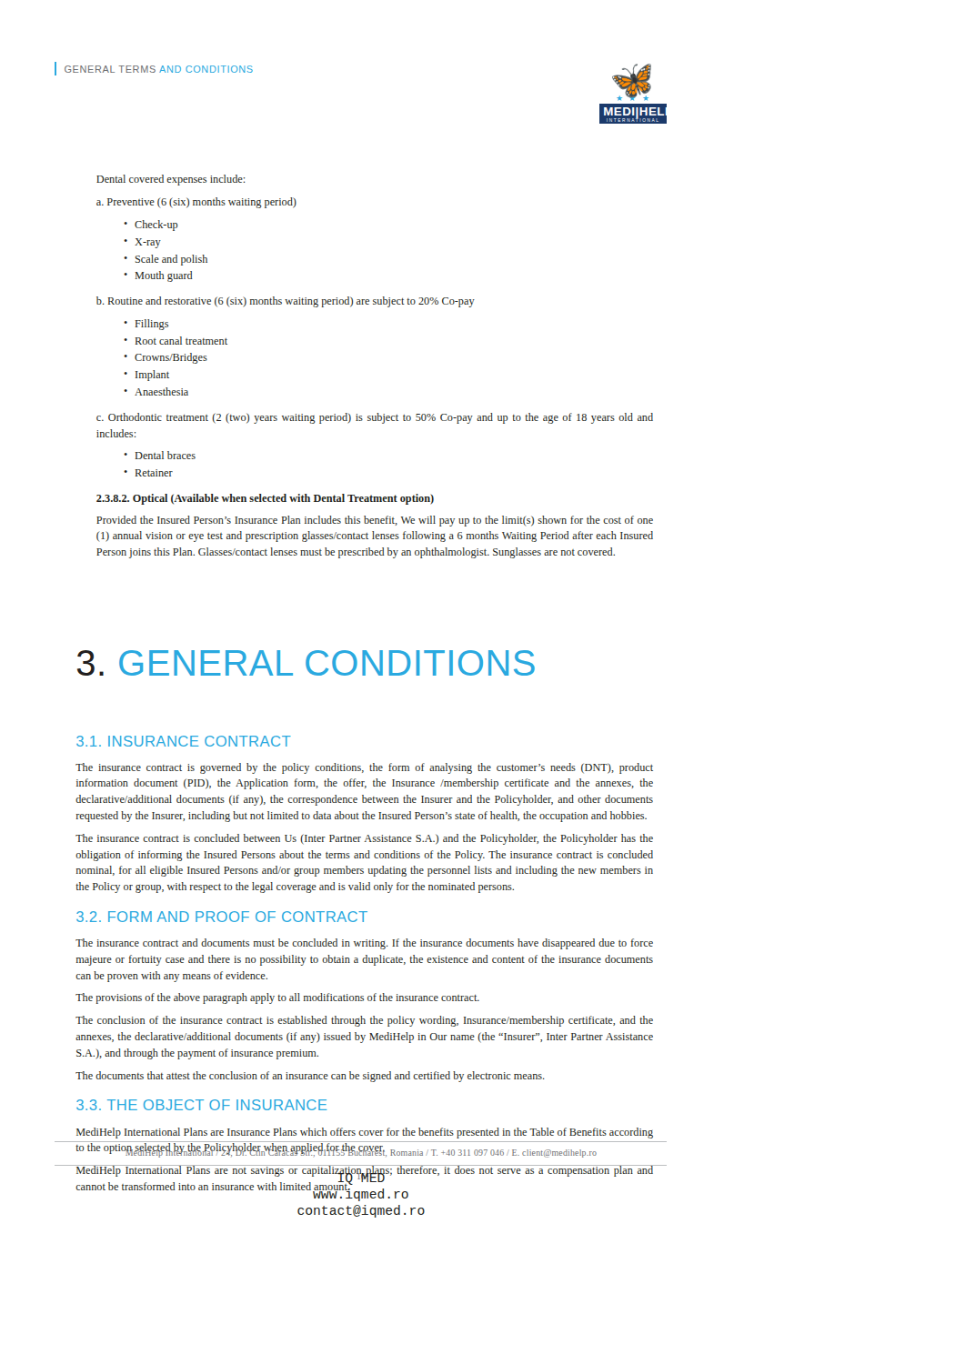GENERAL TERMS AND CONDITIONS
🦋 ★ ★ ★ MEDI|HELPINTERNATIONAL
Dental covered expenses include:
a. Preventive (6 (six) months waiting period)
Check-up
X-ray
Scale and polish
Mouth guard
b. Routine and restorative (6 (six) months waiting period) are subject to 20% Co-pay
Fillings
Root canal treatment
Crowns/Bridges
Implant
Anaesthesia
c. Orthodontic treatment (2 (two) years waiting period) is subject to 50% Co-pay and up to the age of 18 years old and includes:
Dental braces
Retainer
2.3.8.2. Optical (Available when selected with Dental Treatment option)
Provided the Insured Person’s Insurance Plan includes this benefit, We will pay up to the limit(s) shown for the cost of one (1) annual vision or eye test and prescription glasses/contact lenses following a 6 months Waiting Period after each Insured Person joins this Plan. Glasses/contact lenses must be prescribed by an ophthalmologist. Sunglasses are not covered.
3. GENERAL CONDITIONS
3.1. INSURANCE CONTRACT
The insurance contract is governed by the policy conditions, the form of analysing the customer’s needs (DNT), product information document (PID), the Application form, the offer, the Insurance /membership certificate and the annexes, the declarative/additional documents (if any), the correspondence between the Insurer and the Policyholder, and other documents requested by the Insurer, including but not limited to data about the Insured Person’s state of health, the occupation and hobbies.
The insurance contract is concluded between Us (Inter Partner Assistance S.A.) and the Policyholder, the Policyholder has the obligation of informing the Insured Persons about the terms and conditions of the Policy. The insurance contract is concluded nominal, for all eligible Insured Persons and/or group members updating the personnel lists and including the new members in the Policy or group, with respect to the legal coverage and is valid only for the nominated persons.
3.2. FORM AND PROOF OF CONTRACT
The insurance contract and documents must be concluded in writing. If the insurance documents have disappeared due to force majeure or fortuity case and there is no possibility to obtain a duplicate, the existence and content of the insurance documents can be proven with any means of evidence.
The provisions of the above paragraph apply to all modifications of the insurance contract.
The conclusion of the insurance contract is established through the policy wording, Insurance/membership certificate, and the annexes, the declarative/additional documents (if any) issued by MediHelp in Our name (the “Insurer”, Inter Partner Assistance S.A.), and through the payment of insurance premium.
The documents that attest the conclusion of an insurance can be signed and certified by electronic means.
3.3. THE OBJECT OF INSURANCE
MediHelp International Plans are Insurance Plans which offers cover for the benefits presented in the Table of Benefits according to the option selected by the Policyholder when applied for the cover.
MediHelp International Plans are not savings or capitalization plans; therefore, it does not serve as a compensation plan and cannot be transformed into an insurance with limited amount.
MediHelp International / 24, Dr. Ctin Caracas Str., 011155 Bucharest, Romania / T. +40 311 097 046 / E. client@medihelp.ro
16
IQ MED
www.iqmed.ro
contact@iqmed.ro